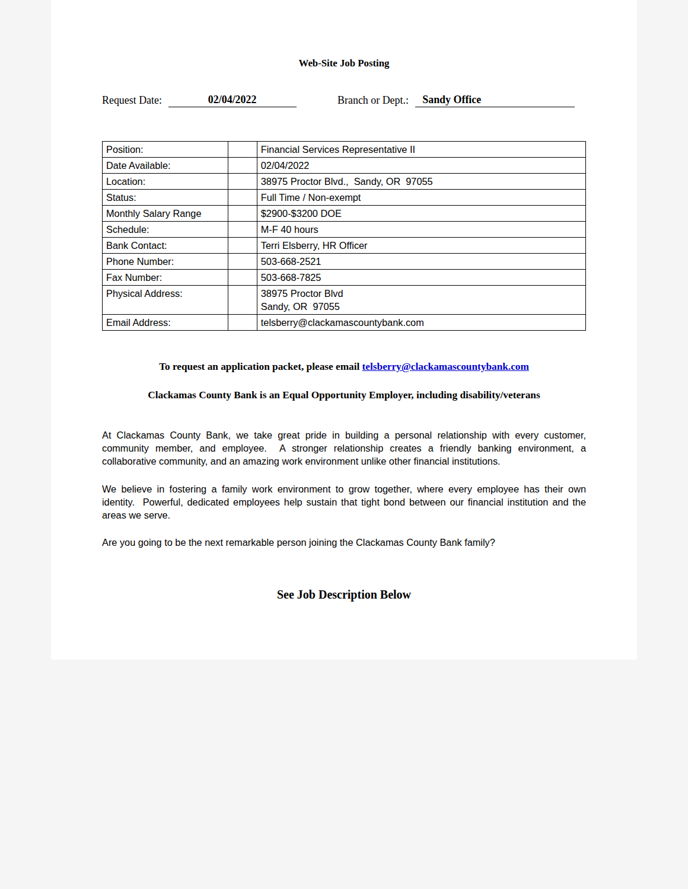Web-Site Job Posting
Request Date: 02/04/2022 Branch or Dept.: Sandy Office
| Position: | | Financial Services Representative II |
| Date Available: | | 02/04/2022 |
| Location: | | 38975 Proctor Blvd., Sandy, OR 97055 |
| Status: | | Full Time / Non-exempt |
| Monthly Salary Range | | $2900-$3200 DOE |
| Schedule: | | M-F 40 hours |
| Bank Contact: | | Terri Elsberry, HR Officer |
| Phone Number: | | 503-668-2521 |
| Fax Number: | | 503-668-7825 |
| Physical Address: | | 38975 Proctor Blvd Sandy, OR 97055 |
| Email Address: | | telsberry@clackamascountybank.com |
To request an application packet, please email telsberry@clackamascountybank.com
Clackamas County Bank is an Equal Opportunity Employer, including disability/veterans
At Clackamas County Bank, we take great pride in building a personal relationship with every customer, community member, and employee. A stronger relationship creates a friendly banking environment, a collaborative community, and an amazing work environment unlike other financial institutions.
We believe in fostering a family work environment to grow together, where every employee has their own identity. Powerful, dedicated employees help sustain that tight bond between our financial institution and the areas we serve.
Are you going to be the next remarkable person joining the Clackamas County Bank family?
See Job Description Below